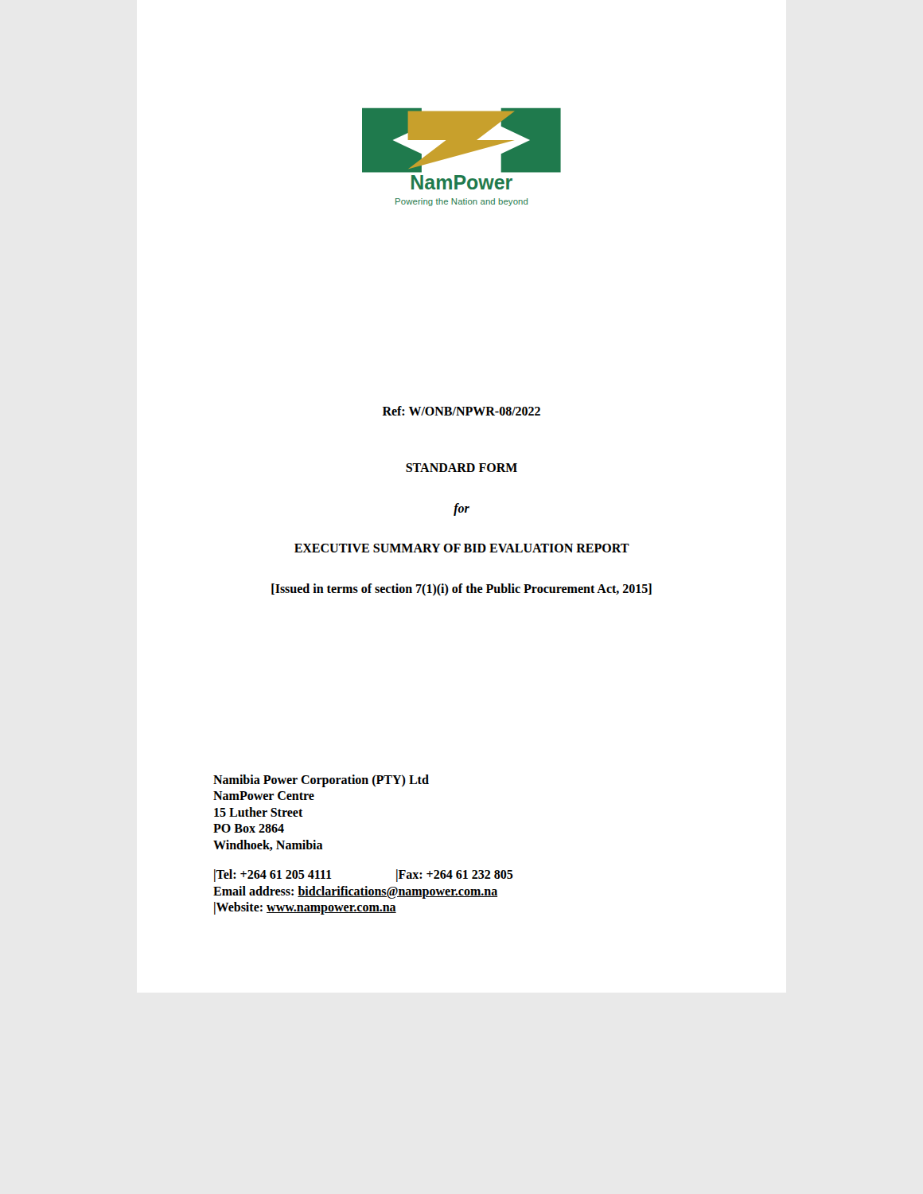NamPower
Powering the Nation and beyond
Ref: W/ONB/NPWR-08/2022
STANDARD FORM
for
EXECUTIVE SUMMARY OF BID EVALUATION REPORT
[Issued in terms of section 7(1)(i) of the Public Procurement Act, 2015]
Namibia Power Corporation (PTY) Ltd
NamPower Centre
15 Luther Street
PO Box 2864
Windhoek, Namibia
|Tel: +264 61 205 4111 |Fax: +264 61 232 805
Email address: bidclarifications@nampower.com.na
|Website: www.nampower.com.na